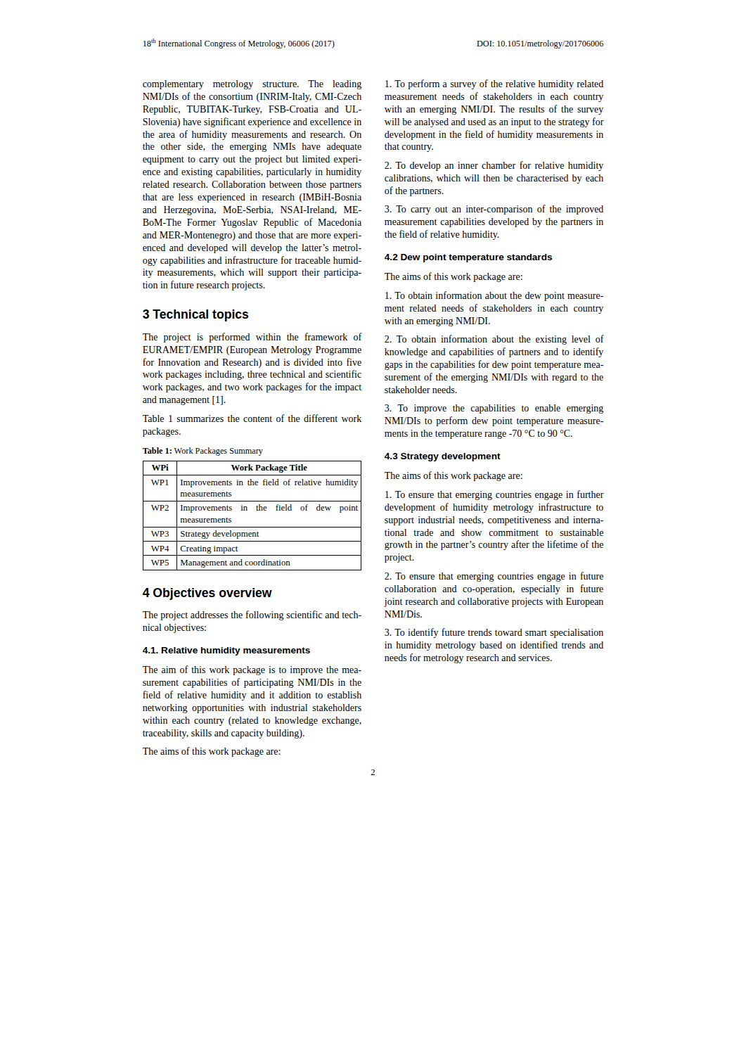18th International Congress of Metrology, 06006 (2017)
DOI: 10.1051/metrology/201706006
complementary metrology structure. The leading NMI/DIs of the consortium (INRIM-Italy, CMI-Czech Republic, TUBITAK-Turkey, FSB-Croatia and UL-Slovenia) have significant experience and excellence in the area of humidity measurements and research. On the other side, the emerging NMIs have adequate equipment to carry out the project but limited experience and existing capabilities, particularly in humidity related research. Collaboration between those partners that are less experienced in research (IMBiH-Bosnia and Herzegovina, MoE-Serbia, NSAI-Ireland, ME-BoM-The Former Yugoslav Republic of Macedonia and MER-Montenegro) and those that are more experienced and developed will develop the latter’s metrology capabilities and infrastructure for traceable humidity measurements, which will support their participation in future research projects.
3 Technical topics
The project is performed within the framework of EURAMET/EMPIR (European Metrology Programme for Innovation and Research) and is divided into five work packages including, three technical and scientific work packages, and two work packages for the impact and management [1].
Table 1 summarizes the content of the different work packages.
Table 1: Work Packages Summary
| WPi | Work Package Title |
| --- | --- |
| WP1 | Improvements in the field of relative humidity measurements |
| WP2 | Improvements in the field of dew point measurements |
| WP3 | Strategy development |
| WP4 | Creating impact |
| WP5 | Management and coordination |
4 Objectives overview
The project addresses the following scientific and technical objectives:
4.1. Relative humidity measurements
The aim of this work package is to improve the measurement capabilities of participating NMI/DIs in the field of relative humidity and it addition to establish networking opportunities with industrial stakeholders within each country (related to knowledge exchange, traceability, skills and capacity building).
The aims of this work package are:
1. To perform a survey of the relative humidity related measurement needs of stakeholders in each country with an emerging NMI/DI. The results of the survey will be analysed and used as an input to the strategy for development in the field of humidity measurements in that country.
2. To develop an inner chamber for relative humidity calibrations, which will then be characterised by each of the partners.
3. To carry out an inter-comparison of the improved measurement capabilities developed by the partners in the field of relative humidity.
4.2 Dew point temperature standards
The aims of this work package are:
1. To obtain information about the dew point measurement related needs of stakeholders in each country with an emerging NMI/DI.
2. To obtain information about the existing level of knowledge and capabilities of partners and to identify gaps in the capabilities for dew point temperature measurement of the emerging NMI/DIs with regard to the stakeholder needs.
3. To improve the capabilities to enable emerging NMI/DIs to perform dew point temperature measurements in the temperature range -70 °C to 90 °C.
4.3 Strategy development
The aims of this work package are:
1. To ensure that emerging countries engage in further development of humidity metrology infrastructure to support industrial needs, competitiveness and international trade and show commitment to sustainable growth in the partner’s country after the lifetime of the project.
2. To ensure that emerging countries engage in future collaboration and co-operation, especially in future joint research and collaborative projects with European NMI/Dis.
3. To identify future trends toward smart specialisation in humidity metrology based on identified trends and needs for metrology research and services.
2